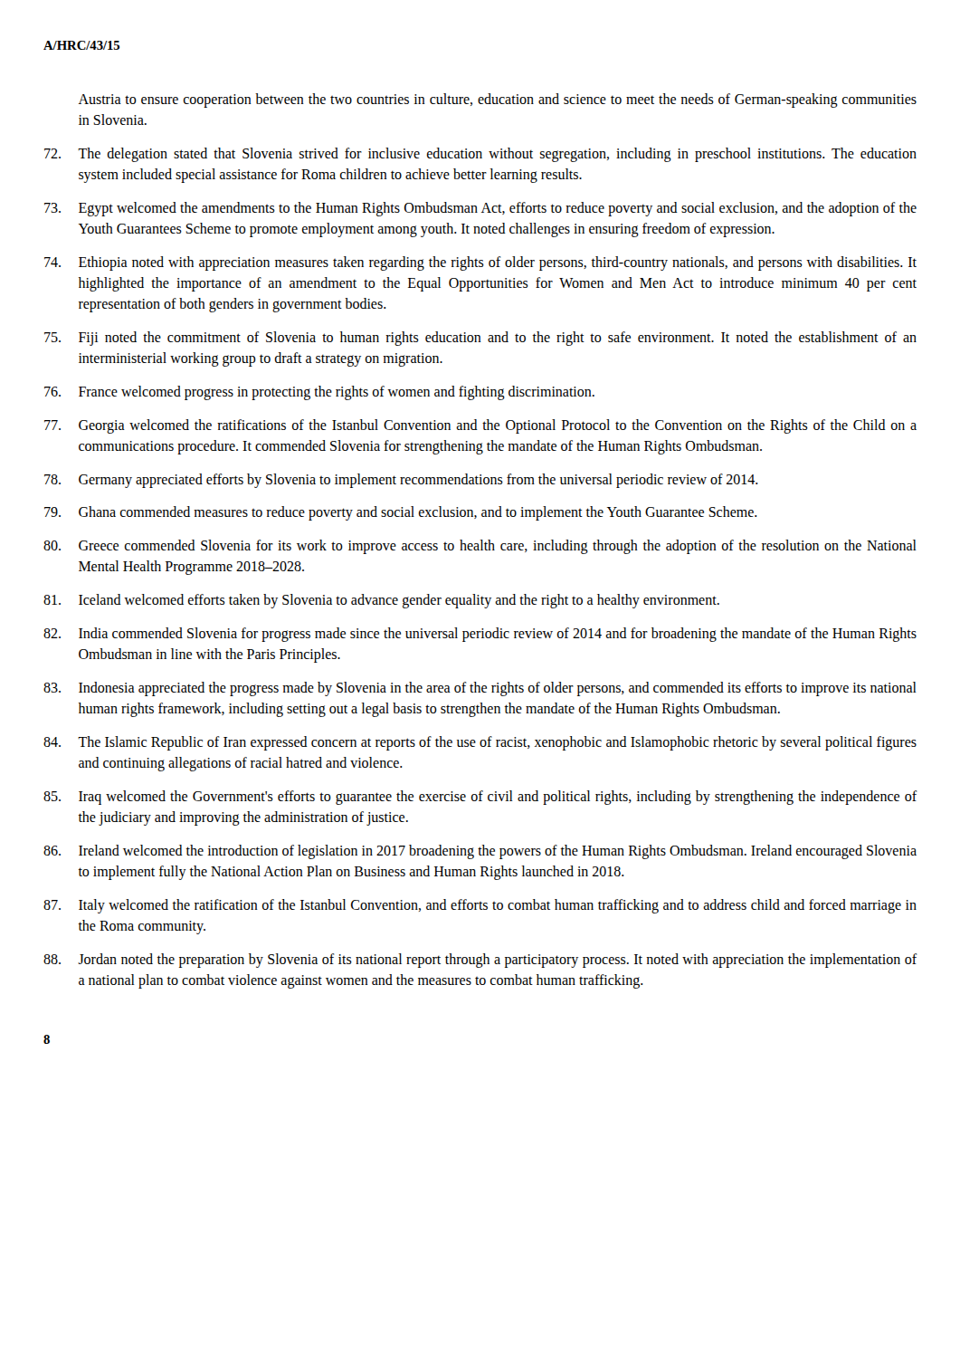A/HRC/43/15
Austria to ensure cooperation between the two countries in culture, education and science to meet the needs of German-speaking communities in Slovenia.
72.
The delegation stated that Slovenia strived for inclusive education without segregation, including in preschool institutions. The education system included special assistance for Roma children to achieve better learning results.
73.
Egypt welcomed the amendments to the Human Rights Ombudsman Act, efforts to reduce poverty and social exclusion, and the adoption of the Youth Guarantees Scheme to promote employment among youth. It noted challenges in ensuring freedom of expression.
74.
Ethiopia noted with appreciation measures taken regarding the rights of older persons, third-country nationals, and persons with disabilities. It highlighted the importance of an amendment to the Equal Opportunities for Women and Men Act to introduce minimum 40 per cent representation of both genders in government bodies.
75.
Fiji noted the commitment of Slovenia to human rights education and to the right to safe environment. It noted the establishment of an interministerial working group to draft a strategy on migration.
76.
France welcomed progress in protecting the rights of women and fighting discrimination.
77.
Georgia welcomed the ratifications of the Istanbul Convention and the Optional Protocol to the Convention on the Rights of the Child on a communications procedure. It commended Slovenia for strengthening the mandate of the Human Rights Ombudsman.
78.
Germany appreciated efforts by Slovenia to implement recommendations from the universal periodic review of 2014.
79.
Ghana commended measures to reduce poverty and social exclusion, and to implement the Youth Guarantee Scheme.
80.
Greece commended Slovenia for its work to improve access to health care, including through the adoption of the resolution on the National Mental Health Programme 2018–2028.
81.
Iceland welcomed efforts taken by Slovenia to advance gender equality and the right to a healthy environment.
82.
India commended Slovenia for progress made since the universal periodic review of 2014 and for broadening the mandate of the Human Rights Ombudsman in line with the Paris Principles.
83.
Indonesia appreciated the progress made by Slovenia in the area of the rights of older persons, and commended its efforts to improve its national human rights framework, including setting out a legal basis to strengthen the mandate of the Human Rights Ombudsman.
84.
The Islamic Republic of Iran expressed concern at reports of the use of racist, xenophobic and Islamophobic rhetoric by several political figures and continuing allegations of racial hatred and violence.
85.
Iraq welcomed the Government's efforts to guarantee the exercise of civil and political rights, including by strengthening the independence of the judiciary and improving the administration of justice.
86.
Ireland welcomed the introduction of legislation in 2017 broadening the powers of the Human Rights Ombudsman. Ireland encouraged Slovenia to implement fully the National Action Plan on Business and Human Rights launched in 2018.
87.
Italy welcomed the ratification of the Istanbul Convention, and efforts to combat human trafficking and to address child and forced marriage in the Roma community.
88.
Jordan noted the preparation by Slovenia of its national report through a participatory process. It noted with appreciation the implementation of a national plan to combat violence against women and the measures to combat human trafficking.
8